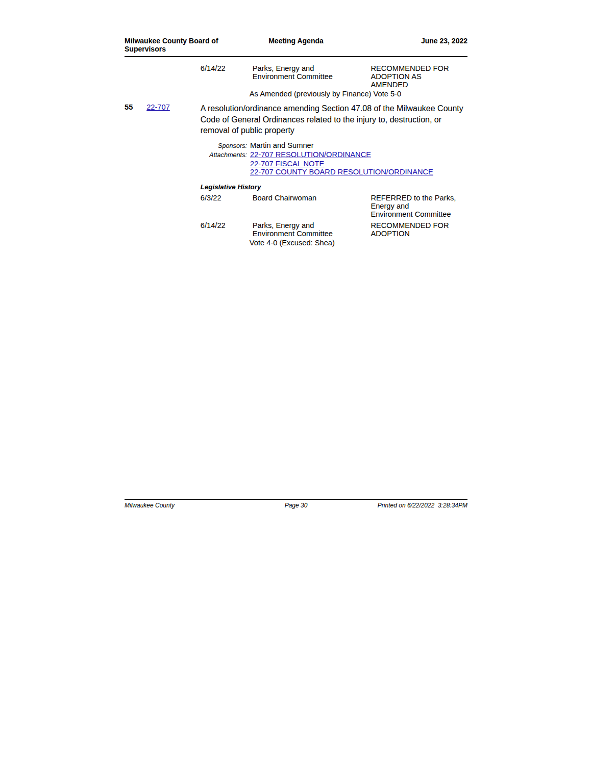Milwaukee County Board of
Supervisors
Meeting Agenda
June 23, 2022
6/14/22
Parks, Energy and
Environment Committee
RECOMMENDED FOR ADOPTION AS
AMENDED
As Amended (previously by Finance) Vote 5-0
55
22-707
A resolution/ordinance amending Section 47.08 of the Milwaukee County Code of General Ordinances related to the injury to, destruction, or removal of public property
Sponsors:
Martin and Sumner
Attachments:
22-707 RESOLUTION/ORDINANCE
22-707 FISCAL NOTE
22-707 COUNTY BOARD RESOLUTION/ORDINANCE
Legislative History
6/3/22
Board Chairwoman
REFERRED to the Parks, Energy and
Environment Committee
6/14/22
Parks, Energy and
Environment Committee
RECOMMENDED FOR ADOPTION
Vote 4-0 (Excused: Shea)
Milwaukee County
Page 30
Printed on 6/22/2022 3:28:34PM